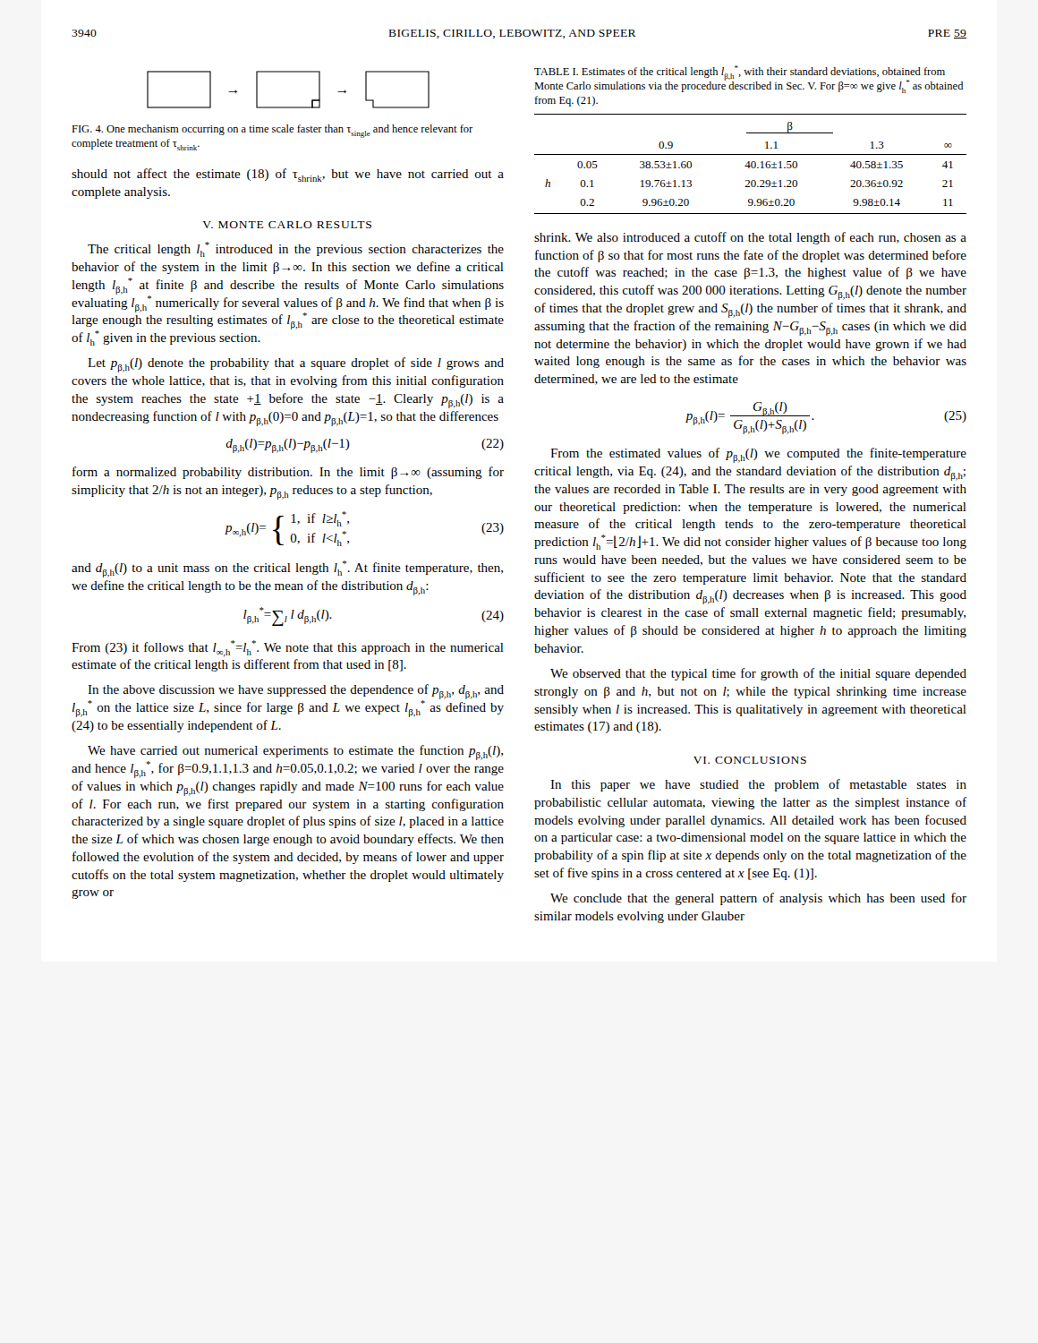3940
BIGELIS, CIRILLO, LEBOWITZ, AND SPEER
PRE 59
→ →
FIG. 4. One mechanism occurring on a time scale faster than τsingle and hence relevant for complete treatment of τshrink.
should not affect the estimate (18) of τshrink, but we have not carried out a complete analysis.
V. Monte Carlo results
The critical length lh* introduced in the previous section characterizes the behavior of the system in the limit β→∞. In this section we define a critical length lβ,h* at finite β and describe the results of Monte Carlo simulations evaluating lβ,h* numerically for several values of β and h. We find that when β is large enough the resulting estimates of lβ,h* are close to the theoretical estimate of lh* given in the previous section.
Let pβ,h(l) denote the probability that a square droplet of side l grows and covers the whole lattice, that is, that in evolving from this initial configuration the system reaches the state +1 before the state −1. Clearly pβ,h(l) is a nondecreasing function of l with pβ,h(0)=0 and pβ,h(L)=1, so that the differences
dβ,h(l)=pβ,h(l)−pβ,h(l−1) (22)
form a normalized probability distribution. In the limit β→∞ (assuming for simplicity that 2/h is not an integer), pβ,h reduces to a step function,
p∞,h(l)= {
1, if l≥lh*,
0, if l<lh*,
(23)
and dβ,h(l) to a unit mass on the critical length lh*. At finite temperature, then, we define the critical length to be the mean of the distribution dβ,h:
lβ,h*=∑l l dβ,h(l). (24)
From (23) it follows that l∞,h*=lh*. We note that this approach in the numerical estimate of the critical length is different from that used in [8].
In the above discussion we have suppressed the dependence of pβ,h, dβ,h, and lβ,h* on the lattice size L, since for large β and L we expect lβ,h* as defined by (24) to be essentially independent of L.
We have carried out numerical experiments to estimate the function pβ,h(l), and hence lβ,h*, for β=0.9,1.1,1.3 and h=0.05,0.1,0.2; we varied l over the range of values in which pβ,h(l) changes rapidly and made N=100 runs for each value of l. For each run, we first prepared our system in a starting configuration characterized by a single square droplet of plus spins of size l, placed in a lattice the size L of which was chosen large enough to avoid boundary effects. We then followed the evolution of the system and decided, by means of lower and upper cutoffs on the total system magnetization, whether the droplet would ultimately grow or
TABLE I. Estimates of the critical length lβ,h*, with their standard deviations, obtained from Monte Carlo simulations via the procedure described in Sec. V. For β=∞ we give lh* as obtained from Eq. (21).
| | | β |
| | | 0.9 | 1.1 | 1.3 | ∞ |
| | 0.05 | 38.53±1.60 | 40.16±1.50 | 40.58±1.35 | 41 |
| h | 0.1 | 19.76±1.13 | 20.29±1.20 | 20.36±0.92 | 21 |
| | 0.2 | 9.96±0.20 | 9.96±0.20 | 9.98±0.14 | 11 |
shrink. We also introduced a cutoff on the total length of each run, chosen as a function of β so that for most runs the fate of the droplet was determined before the cutoff was reached; in the case β=1.3, the highest value of β we have considered, this cutoff was 200 000 iterations. Letting Gβ,h(l) denote the number of times that the droplet grew and Sβ,h(l) the number of times that it shrank, and assuming that the fraction of the remaining N−Gβ,h−Sβ,h cases (in which we did not determine the behavior) in which the droplet would have grown if we had waited long enough is the same as for the cases in which the behavior was determined, we are led to the estimate
pβ,h(l)= Gβ,h(l) Gβ,h(l)+Sβ,h(l) . (25)
From the estimated values of pβ,h(l) we computed the finite-temperature critical length, via Eq. (24), and the standard deviation of the distribution dβ,h; the values are recorded in Table I. The results are in very good agreement with our theoretical prediction: when the temperature is lowered, the numerical measure of the critical length tends to the zero-temperature theoretical prediction lh*=⌊2/h⌋+1. We did not consider higher values of β because too long runs would have been needed, but the values we have considered seem to be sufficient to see the zero temperature limit behavior. Note that the standard deviation of the distribution dβ,h(l) decreases when β is increased. This good behavior is clearest in the case of small external magnetic field; presumably, higher values of β should be considered at higher h to approach the limiting behavior.
We observed that the typical time for growth of the initial square depended strongly on β and h, but not on l; while the typical shrinking time increase sensibly when l is increased. This is qualitatively in agreement with theoretical estimates (17) and (18).
VI. Conclusions
In this paper we have studied the problem of metastable states in probabilistic cellular automata, viewing the latter as the simplest instance of models evolving under parallel dynamics. All detailed work has been focused on a particular case: a two-dimensional model on the square lattice in which the probability of a spin flip at site x depends only on the total magnetization of the set of five spins in a cross centered at x [see Eq. (1)].
We conclude that the general pattern of analysis which has been used for similar models evolving under Glauber